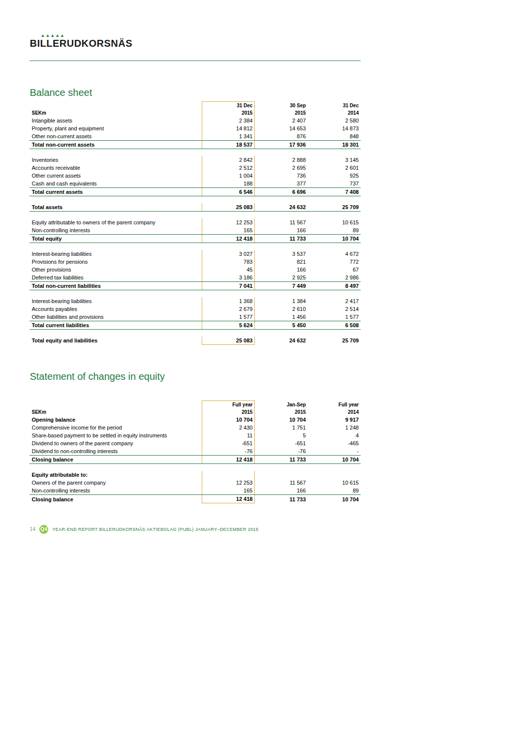▲▲▲▲▲
BILLERUDKORSNÄS
Balance sheet
| | 31 Dec | 30 Sep | 31 Dec |
| SEKm | 2015 | 2015 | 2014 |
| Intangible assets | 2 384 | 2 407 | 2 580 |
| Property, plant and equipment | 14 812 | 14 653 | 14 873 |
| Other non-current assets | 1 341 | 876 | 848 |
| Total non-current assets | 18 537 | 17 936 | 18 301 |
| Inventories | 2 842 | 2 888 | 3 145 |
| Accounts receivable | 2 512 | 2 695 | 2 601 |
| Other current assets | 1 004 | 736 | 925 |
| Cash and cash equivalents | 188 | 377 | 737 |
| Total current assets | 6 546 | 6 696 | 7 408 |
| Total assets | 25 083 | 24 632 | 25 709 |
| Equity attributable to owners of the parent company | 12 253 | 11 567 | 10 615 |
| Non-controlling interests | 165 | 166 | 89 |
| Total equity | 12 418 | 11 733 | 10 704 |
| Interest-bearing liabilities | 3 027 | 3 537 | 4 672 |
| Provisions for pensions | 783 | 821 | 772 |
| Other provisions | 45 | 166 | 67 |
| Deferred tax liabilities | 3 186 | 2 925 | 2 986 |
| Total non-current liabilities | 7 041 | 7 449 | 8 497 |
| Interest-bearing liabilities | 1 368 | 1 384 | 2 417 |
| Accounts payables | 2 679 | 2 610 | 2 514 |
| Other liabilities and provisions | 1 577 | 1 456 | 1 577 |
| Total current liabilities | 5 624 | 5 450 | 6 508 |
| Total equity and liabilities | 25 083 | 24 632 | 25 709 |
Statement of changes in equity
| | Full year | Jan-Sep | Full year |
| SEKm | 2015 | 2015 | 2014 |
| Opening balance | 10 704 | 10 704 | 9 917 |
| Comprehensive income for the period | 2 430 | 1 751 | 1 248 |
| Share-based payment to be settled in equity instruments | 11 | 5 | 4 |
| Dividend to owners of the parent company | -651 | -651 | -465 |
| Dividend to non-controlling interests | -76 | -76 | - |
| Closing balance | 12 418 | 11 733 | 10 704 |
| Equity attributable to: | | | |
| Owners of the parent company | 12 253 | 11 567 | 10 615 |
| Non-controlling interests | 165 | 166 | 89 |
| Closing balance | 12 418 | 11 733 | 10 704 |
14 Q4 Year-end report BillerudKorsnäs Aktiebolag (publ) January–December 2015